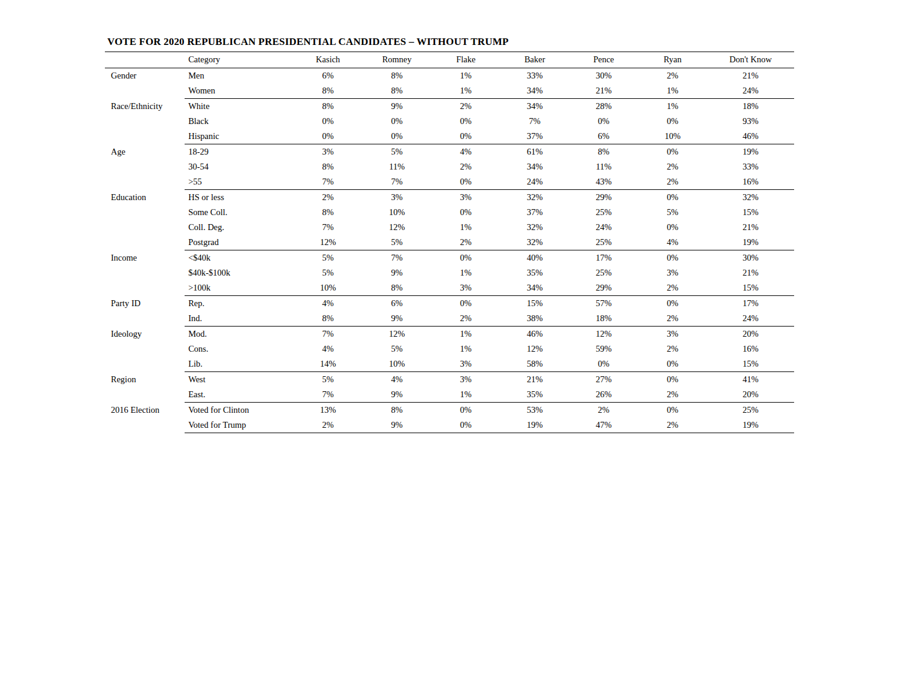Vote for 2020 Republican Presidential Candidates – Without Trump
| | Category | Kasich | Romney | Flake | Baker | Pence | Ryan | Don't Know |
| --- | --- | --- | --- | --- | --- | --- | --- | --- |
| Gender | Men | 6% | 8% | 1% | 33% | 30% | 2% | 21% |
| Women | 8% | 8% | 1% | 34% | 21% | 1% | 24% |
| Race/Ethnicity | White | 8% | 9% | 2% | 34% | 28% | 1% | 18% |
| Black | 0% | 0% | 0% | 7% | 0% | 0% | 93% |
| Hispanic | 0% | 0% | 0% | 37% | 6% | 10% | 46% |
| Age | 18-29 | 3% | 5% | 4% | 61% | 8% | 0% | 19% |
| 30-54 | 8% | 11% | 2% | 34% | 11% | 2% | 33% |
| >55 | 7% | 7% | 0% | 24% | 43% | 2% | 16% |
| Education | HS or less | 2% | 3% | 3% | 32% | 29% | 0% | 32% |
| Some Coll. | 8% | 10% | 0% | 37% | 25% | 5% | 15% |
| Coll. Deg. | 7% | 12% | 1% | 32% | 24% | 0% | 21% |
| Postgrad | 12% | 5% | 2% | 32% | 25% | 4% | 19% |
| Income | <$40k | 5% | 7% | 0% | 40% | 17% | 0% | 30% |
| $40k-$100k | 5% | 9% | 1% | 35% | 25% | 3% | 21% |
| >100k | 10% | 8% | 3% | 34% | 29% | 2% | 15% |
| Party ID | Rep. | 4% | 6% | 0% | 15% | 57% | 0% | 17% |
| Ind. | 8% | 9% | 2% | 38% | 18% | 2% | 24% |
| Ideology | Mod. | 7% | 12% | 1% | 46% | 12% | 3% | 20% |
| Cons. | 4% | 5% | 1% | 12% | 59% | 2% | 16% |
| Lib. | 14% | 10% | 3% | 58% | 0% | 0% | 15% |
| Region | West | 5% | 4% | 3% | 21% | 27% | 0% | 41% |
| East. | 7% | 9% | 1% | 35% | 26% | 2% | 20% |
| 2016 Election | Voted for Clinton | 13% | 8% | 0% | 53% | 2% | 0% | 25% |
| Voted for Trump | 2% | 9% | 0% | 19% | 47% | 2% | 19% |